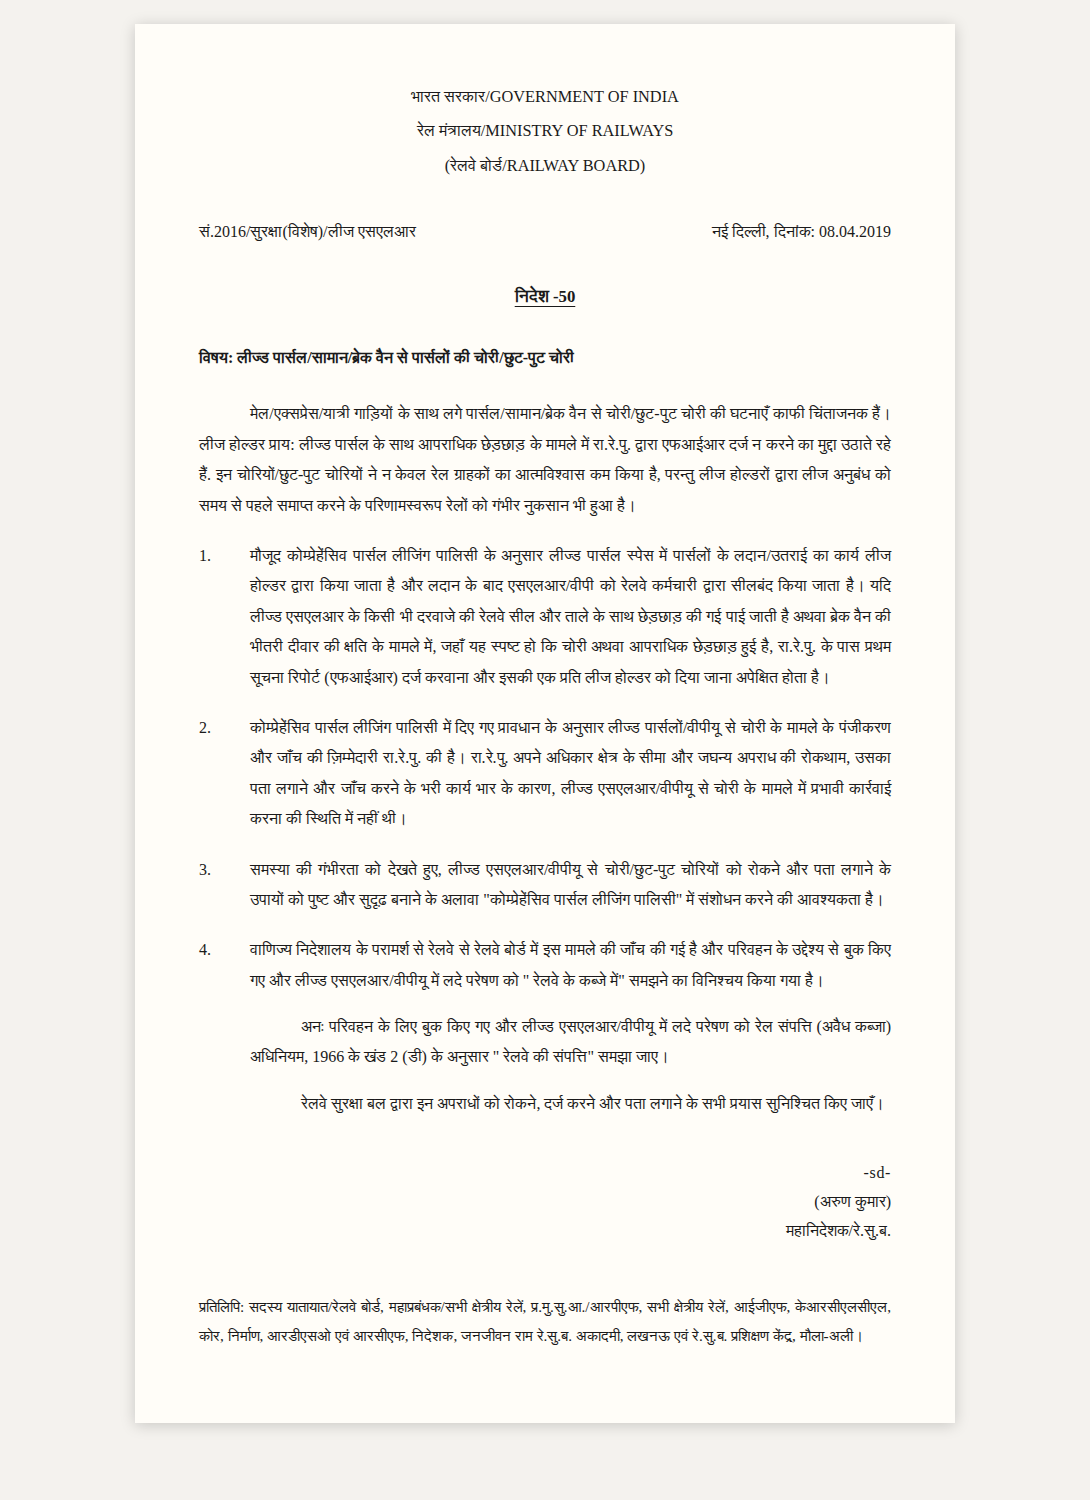भारत सरकार/GOVERNMENT OF INDIA
रेल मंत्रालय/MINISTRY OF RAILWAYS
(रेलवे बोर्ड/RAILWAY BOARD)
सं.2016/सुरक्षा(विशेष)/लीज एसएलआर नई दिल्ली, दिनांक: 08.04.2019
निदेश -50
विषय: लीज्ड पार्सल/सामान/ब्रेक वैन से पार्सलों की चोरी/छुट-पुट चोरी
मेल/एक्सप्रेस/यात्री गाड़ियों के साथ लगे पार्सल/सामान/ब्रेक वैन से चोरी/छुट-पुट चोरी की घटनाएँ काफी चिंताजनक हैं। लीज होल्डर प्राय: लीज्ड पार्सल के साथ आपराधिक छेड़छाड़ के मामले में रा.रे.पु. द्वारा एफआईआर दर्ज न करने का मुद्दा उठाते रहे हैं. इन चोरियों/छुट-पुट चोरियों ने न केवल रेल ग्राहकों का आत्मविश्वास कम किया है, परन्तु लीज होल्डरों द्वारा लीज अनुबंध को समय से पहले समाप्त करने के परिणामस्वरूप रेलों को गंभीर नुकसान भी हुआ है।
मौजूद कोम्प्रेहेंसिव पार्सल लीजिंग पालिसी के अनुसार लीज्ड पार्सल स्पेस में पार्सलों के लदान/उतराई का कार्य लीज होल्डर द्वारा किया जाता है और लदान के बाद एसएलआर/वीपी को रेलवे कर्मचारी द्वारा सीलबंद किया जाता है। यदि लीज्ड एसएलआर के किसी भी दरवाजे की रेलवे सील और ताले के साथ छेड़छाड़ की गई पाई जाती है अथवा ब्रेक वैन की भीतरी दीवार की क्षति के मामले में, जहाँ यह स्पष्ट हो कि चोरी अथवा आपराधिक छेड़छाड़ हुई है, रा.रे.पु. के पास प्रथम सूचना रिपोर्ट (एफआईआर) दर्ज करवाना और इसकी एक प्रति लीज होल्डर को दिया जाना अपेक्षित होता है।
कोम्प्रेहेंसिव पार्सल लीजिंग पालिसी में दिए गए प्रावधान के अनुसार लीज्ड पार्सलों/वीपीयू से चोरी के मामले के पंजीकरण और जाँच की ज़िम्मेदारी रा.रे.पु. की है। रा.रे.पु. अपने अधिकार क्षेत्र के सीमा और जघन्य अपराध की रोकथाम, उसका पता लगाने और जाँच करने के भरी कार्य भार के कारण, लीज्ड एसएलआर/वीपीयू से चोरी के मामले में प्रभावी कार्रवाई करना की स्थिति में नहीं थी।
समस्या की गंभीरता को देखते हुए, लीज्ड एसएलआर/वीपीयू से चोरी/छुट-पुट चोरियों को रोकने और पता लगाने के उपायों को पुष्ट और सुदृढ़ बनाने के अलावा "कोम्प्रेहेंसिव पार्सल लीजिंग पालिसी" में संशोधन करने की आवश्यकता है।
वाणिज्य निदेशालय के परामर्श से रेलवे से रेलवे बोर्ड में इस मामले की जाँच की गई है और परिवहन के उद्देश्य से बुक किए गए और लीज्ड एसएलआर/वीपीयू में लदे परेषण को " रेलवे के कब्जे में" समझने का विनिश्चय किया गया है।
अनः परिवहन के लिए बुक किए गए और लीज्ड एसएलआर/वीपीयू में लदे परेषण को रेल संपत्ति (अवैध कब्जा) अधिनियम, 1966 के खंड 2 (डी) के अनुसार " रेलवे की संपत्ति" समझा जाए।
रेलवे सुरक्षा बल द्वारा इन अपराधों को रोकने, दर्ज करने और पता लगाने के सभी प्रयास सुनिश्चित किए जाएँ।
-sd-
(अरुण कुमार)
महानिदेशक/रे.सु.ब.
प्रतिलिपि: सदस्य यातायात/रेलवे बोर्ड, महाप्रबंधक/सभी क्षेत्रीय रेलें, प्र.मु.सु.आ./आरपीएफ, सभी क्षेत्रीय रेलें, आईजीएफ, केआरसीएलसीएल, कोर, निर्माण, आरडीएसओ एवं आरसीएफ, निदेशक, जनजीवन राम रे.सु.ब. अकादमी, लखनऊ एवं रे.सु.ब. प्रशिक्षण केंद्र, मौला-अली।